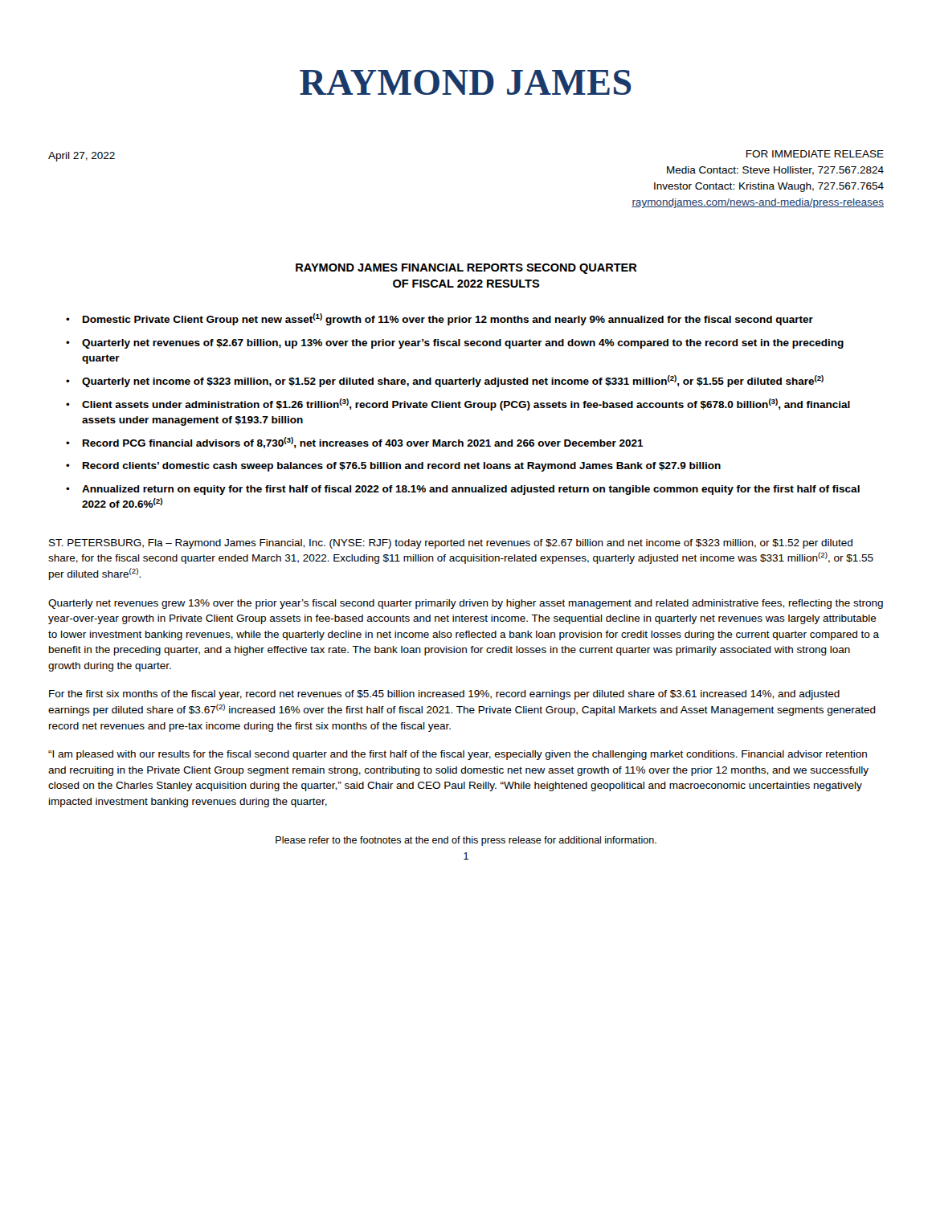RAYMOND JAMES
April 27, 2022
FOR IMMEDIATE RELEASE
Media Contact: Steve Hollister, 727.567.2824
Investor Contact: Kristina Waugh, 727.567.7654
raymondjames.com/news-and-media/press-releases
RAYMOND JAMES FINANCIAL REPORTS SECOND QUARTER
OF FISCAL 2022 RESULTS
Domestic Private Client Group net new asset(1) growth of 11% over the prior 12 months and nearly 9% annualized for the fiscal second quarter
Quarterly net revenues of $2.67 billion, up 13% over the prior year’s fiscal second quarter and down 4% compared to the record set in the preceding quarter
Quarterly net income of $323 million, or $1.52 per diluted share, and quarterly adjusted net income of $331 million(2), or $1.55 per diluted share(2)
Client assets under administration of $1.26 trillion(3), record Private Client Group (PCG) assets in fee-based accounts of $678.0 billion(3), and financial assets under management of $193.7 billion
Record PCG financial advisors of 8,730(3), net increases of 403 over March 2021 and 266 over December 2021
Record clients’ domestic cash sweep balances of $76.5 billion and record net loans at Raymond James Bank of $27.9 billion
Annualized return on equity for the first half of fiscal 2022 of 18.1% and annualized adjusted return on tangible common equity for the first half of fiscal 2022 of 20.6%(2)
ST. PETERSBURG, Fla – Raymond James Financial, Inc. (NYSE: RJF) today reported net revenues of $2.67 billion and net income of $323 million, or $1.52 per diluted share, for the fiscal second quarter ended March 31, 2022. Excluding $11 million of acquisition-related expenses, quarterly adjusted net income was $331 million(2), or $1.55 per diluted share(2).
Quarterly net revenues grew 13% over the prior year’s fiscal second quarter primarily driven by higher asset management and related administrative fees, reflecting the strong year-over-year growth in Private Client Group assets in fee-based accounts and net interest income. The sequential decline in quarterly net revenues was largely attributable to lower investment banking revenues, while the quarterly decline in net income also reflected a bank loan provision for credit losses during the current quarter compared to a benefit in the preceding quarter, and a higher effective tax rate. The bank loan provision for credit losses in the current quarter was primarily associated with strong loan growth during the quarter.
For the first six months of the fiscal year, record net revenues of $5.45 billion increased 19%, record earnings per diluted share of $3.61 increased 14%, and adjusted earnings per diluted share of $3.67(2) increased 16% over the first half of fiscal 2021. The Private Client Group, Capital Markets and Asset Management segments generated record net revenues and pre-tax income during the first six months of the fiscal year.
“I am pleased with our results for the fiscal second quarter and the first half of the fiscal year, especially given the challenging market conditions. Financial advisor retention and recruiting in the Private Client Group segment remain strong, contributing to solid domestic net new asset growth of 11% over the prior 12 months, and we successfully closed on the Charles Stanley acquisition during the quarter,” said Chair and CEO Paul Reilly. “While heightened geopolitical and macroeconomic uncertainties negatively impacted investment banking revenues during the quarter,
Please refer to the footnotes at the end of this press release for additional information.
1